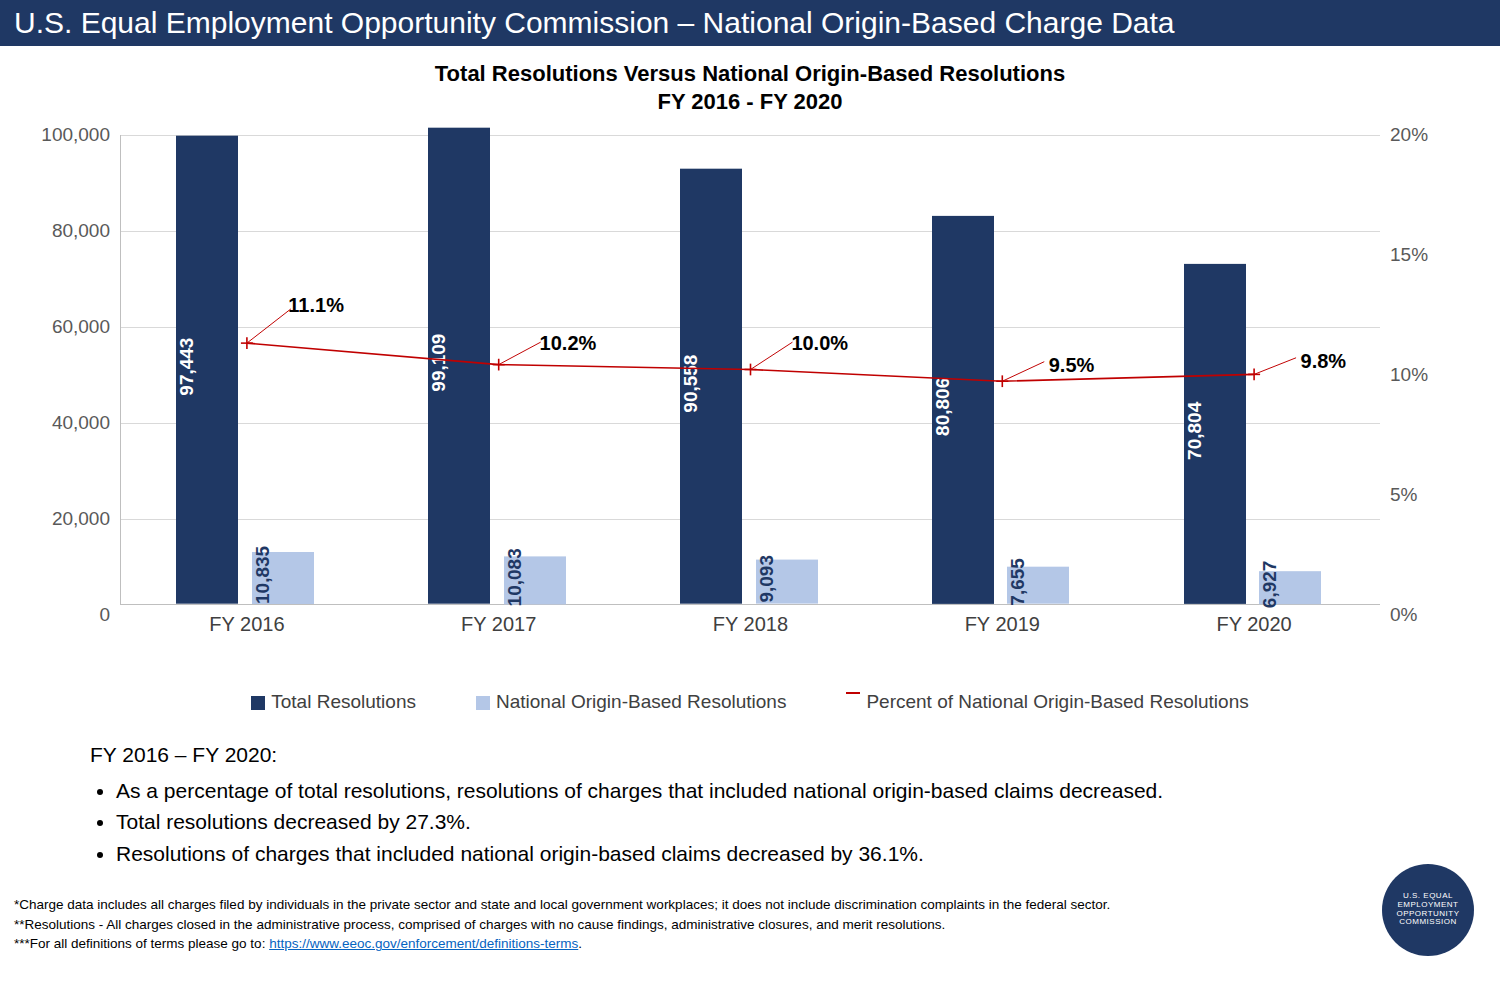U.S. Equal Employment Opportunity Commission – National Origin-Based Charge Data
Total Resolutions Versus National Origin-Based Resolutions
FY 2016 - FY 2020
100,000
80,000
60,000
40,000
20,000
0
20%
15%
10%
5%
0%
97,443
10,835
FY 2016
99,109
10,083
FY 2017
90,558
9,093
FY 2018
80,806
7,655
FY 2019
70,804
6,927
FY 2020
11.1%
10.2%
10.0%
9.5%
9.8%
Total Resolutions
National Origin-Based Resolutions
Percent of National Origin-Based Resolutions
FY 2016 – FY 2020:
As a percentage of total resolutions, resolutions of charges that included national origin-based claims decreased.
Total resolutions decreased by 27.3%.
Resolutions of charges that included national origin-based claims decreased by 36.1%.
*Charge data includes all charges filed by individuals in the private sector and state and local government workplaces; it does not include discrimination complaints in the federal sector.
**Resolutions - All charges closed in the administrative process, comprised of charges with no cause findings, administrative closures, and merit resolutions.
***For all definitions of terms please go to: https://www.eeoc.gov/enforcement/definitions-terms.
U.S. EQUAL
EMPLOYMENT
OPPORTUNITY
COMMISSION